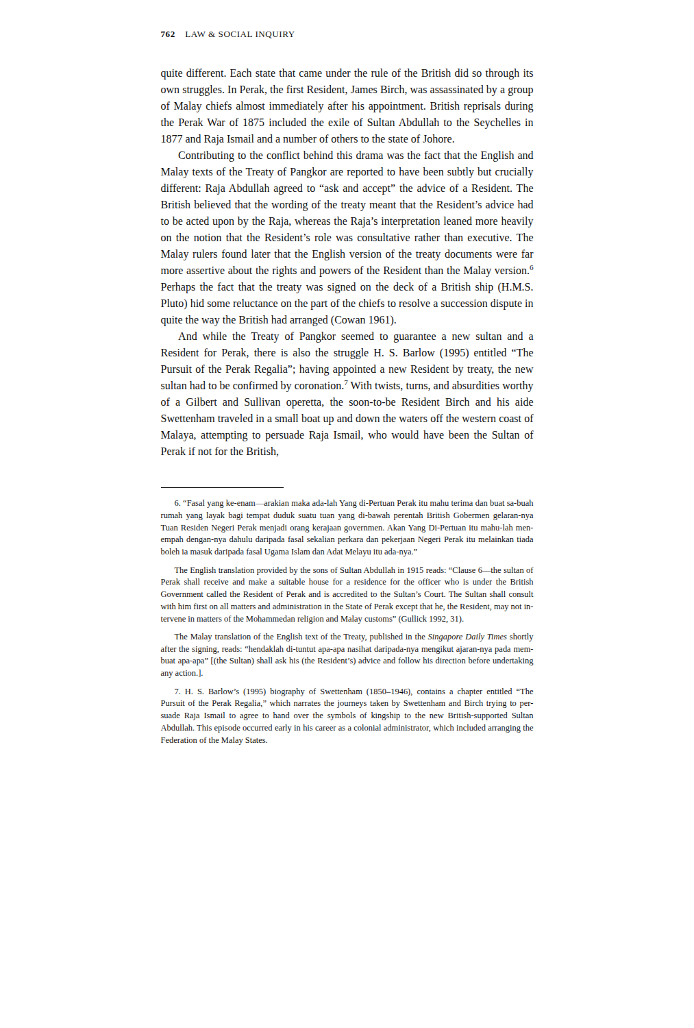762 LAW & SOCIAL INQUIRY
quite different. Each state that came under the rule of the British did so through its own struggles. In Perak, the first Resident, James Birch, was assassinated by a group of Malay chiefs almost immediately after his appointment. British reprisals during the Perak War of 1875 included the exile of Sultan Abdullah to the Seychelles in 1877 and Raja Ismail and a number of others to the state of Johore.
Contributing to the conflict behind this drama was the fact that the English and Malay texts of the Treaty of Pangkor are reported to have been subtly but crucially different: Raja Abdullah agreed to “ask and accept” the advice of a Resident. The British believed that the wording of the treaty meant that the Resident’s advice had to be acted upon by the Raja, whereas the Raja’s interpretation leaned more heavily on the notion that the Resident’s role was consultative rather than executive. The Malay rulers found later that the English version of the treaty documents were far more assertive about the rights and powers of the Resident than the Malay version.6 Perhaps the fact that the treaty was signed on the deck of a British ship (H.M.S. Pluto) hid some reluctance on the part of the chiefs to resolve a succession dispute in quite the way the British had arranged (Cowan 1961).
And while the Treaty of Pangkor seemed to guarantee a new sultan and a Resident for Perak, there is also the struggle H. S. Barlow (1995) entitled “The Pursuit of the Perak Regalia”; having appointed a new Resident by treaty, the new sultan had to be confirmed by coronation.7 With twists, turns, and absurdities worthy of a Gilbert and Sullivan operetta, the soon-to-be Resident Birch and his aide Swettenham traveled in a small boat up and down the waters off the western coast of Malaya, attempting to persuade Raja Ismail, who would have been the Sultan of Perak if not for the British,
6. “Fasal yang ke-enam—arakian maka ada-lah Yang di-Pertuan Perak itu mahu terima dan buat sa-buah rumah yang layak bagi tempat duduk suatu tuan yang di-bawah perentah British Gobermen gelaran-nya Tuan Residen Negeri Perak menjadi orang kerajaan governmen. Akan Yang Di-Pertuan itu mahu-lah menempah dengan-nya dahulu daripada fasal sekalian perkara dan pekerjaan Negeri Perak itu melainkan tiada boleh ia masuk daripada fasal Ugama Islam dan Adat Melayu itu ada-nya.”
The English translation provided by the sons of Sultan Abdullah in 1915 reads: “Clause 6—the sultan of Perak shall receive and make a suitable house for a residence for the officer who is under the British Government called the Resident of Perak and is accredited to the Sultan’s Court. The Sultan shall consult with him first on all matters and administration in the State of Perak except that he, the Resident, may not intervene in matters of the Mohammedan religion and Malay customs” (Gullick 1992, 31).
The Malay translation of the English text of the Treaty, published in the Singapore Daily Times shortly after the signing, reads: “hendaklah di-tuntut apa-apa nasihat daripada-nya mengikut ajaran-nya pada membuat apa-apa” [(the Sultan) shall ask his (the Resident’s) advice and follow his direction before undertaking any action.].
7. H. S. Barlow’s (1995) biography of Swettenham (1850–1946), contains a chapter entitled “The Pursuit of the Perak Regalia,” which narrates the journeys taken by Swettenham and Birch trying to persuade Raja Ismail to agree to hand over the symbols of kingship to the new British-supported Sultan Abdullah. This episode occurred early in his career as a colonial administrator, which included arranging the Federation of the Malay States.